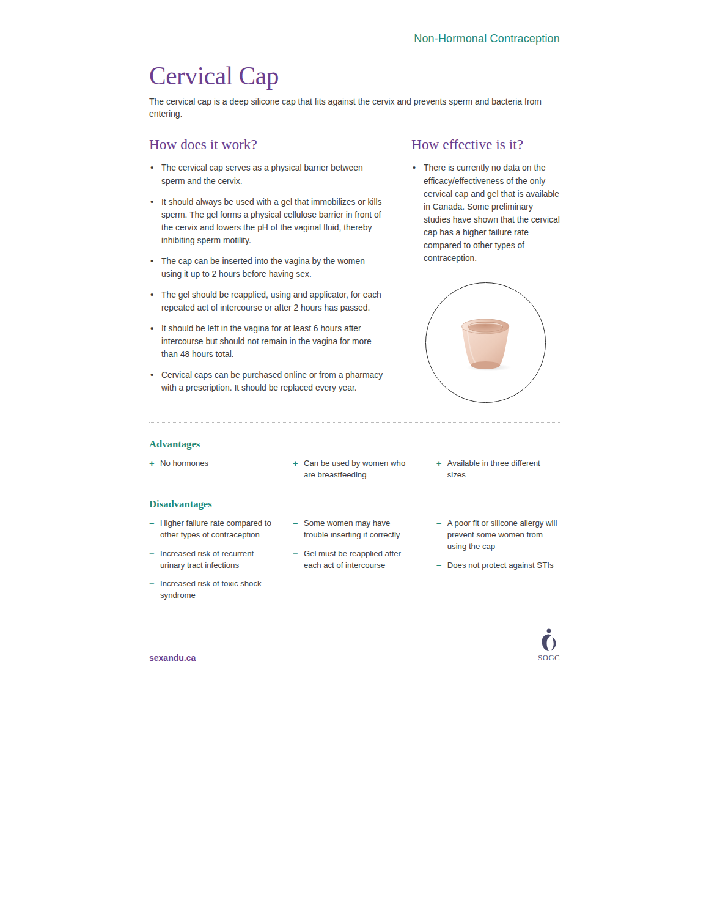Non-Hormonal Contraception
Cervical Cap
The cervical cap is a deep silicone cap that fits against the cervix and prevents sperm and bacteria from entering.
How does it work?
The cervical cap serves as a physical barrier between sperm and the cervix.
It should always be used with a gel that immobilizes or kills sperm. The gel forms a physical cellulose barrier in front of the cervix and lowers the pH of the vaginal fluid, thereby inhibiting sperm motility.
The cap can be inserted into the vagina by the women using it up to 2 hours before having sex.
The gel should be reapplied, using and applicator, for each repeated act of intercourse or after 2 hours has passed.
It should be left in the vagina for at least 6 hours after intercourse but should not remain in the vagina for more than 48 hours total.
Cervical caps can be purchased online or from a pharmacy with a prescription. It should be replaced every year.
How effective is it?
There is currently no data on the efficacy/effectiveness of the only cervical cap and gel that is available in Canada. Some preliminary studies have shown that the cervical cap has a higher failure rate compared to other types of contraception.
Advantages
+No hormones
+Can be used by women who are breastfeeding
+Available in three different sizes
Disadvantages
−Higher failure rate compared to other types of contraception
−Increased risk of recurrent urinary tract infections
−Increased risk of toxic shock syndrome
−Some women may have trouble inserting it correctly
−Gel must be reapplied after each act of intercourse
−A poor fit or silicone allergy will prevent some women from using the cap
−Does not protect against STIs
sexandu.ca
SOGC